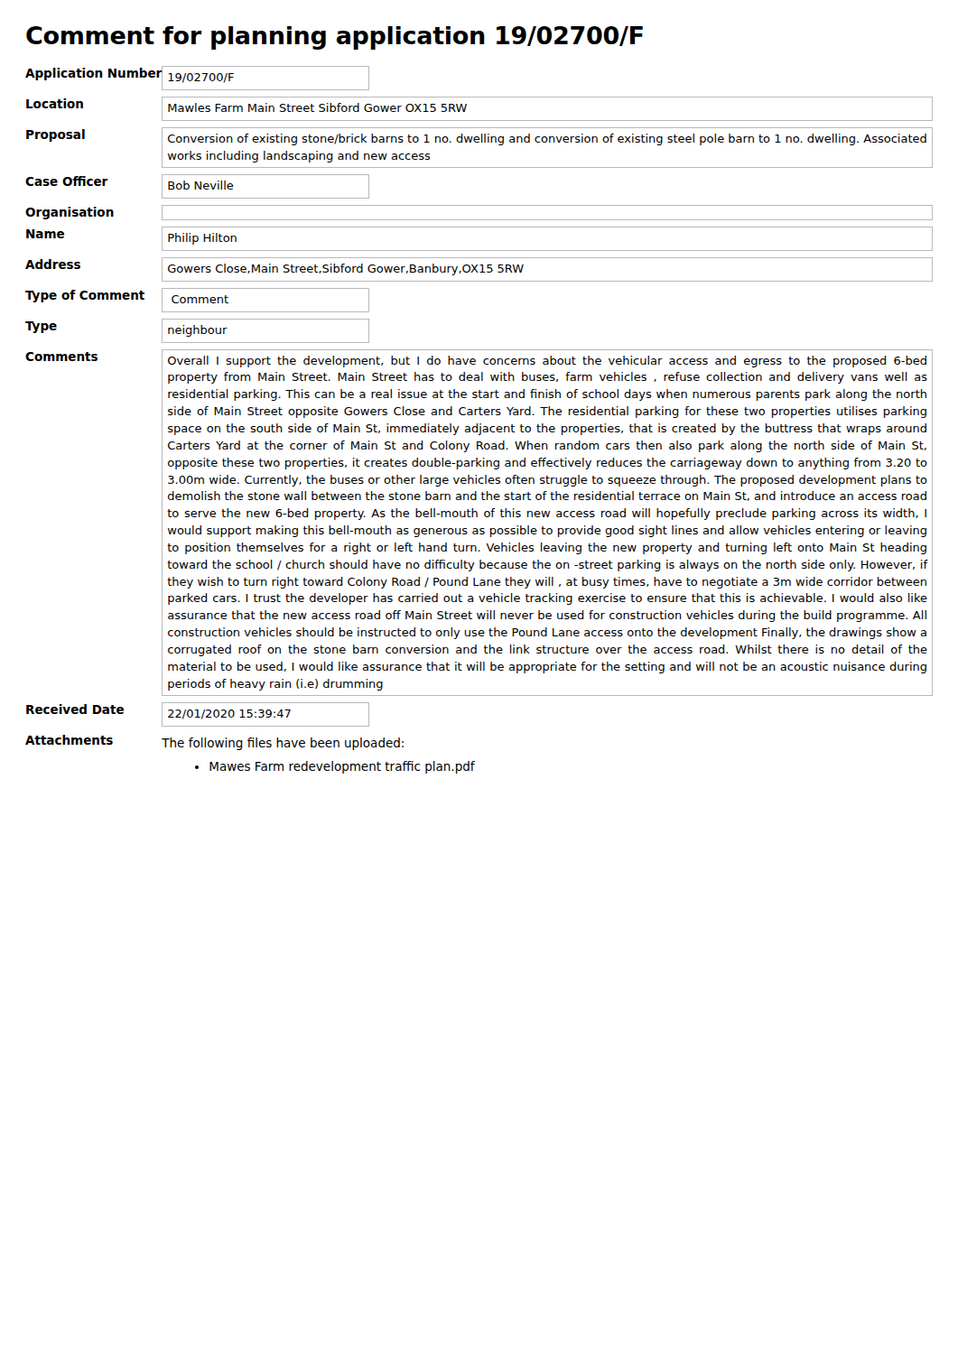Comment for planning application 19/02700/F
| Application Number | 19/02700/F |
| Location | Mawles Farm Main Street Sibford Gower OX15 5RW |
| Proposal | Conversion of existing stone/brick barns to 1 no. dwelling and conversion of existing steel pole barn to 1 no. dwelling. Associated works including landscaping and new access |
| Case Officer | Bob Neville |
| Organisation | |
| Name | Philip Hilton |
| Address | Gowers Close,Main Street,Sibford Gower,Banbury,OX15 5RW |
| Type of Comment | Comment |
| Type | neighbour |
| Comments | Overall I support the development, but I do have concerns about the vehicular access and egress to the proposed 6-bed property from Main Street. Main Street has to deal with buses, farm vehicles , refuse collection and delivery vans well as residential parking. This can be a real issue at the start and finish of school days when numerous parents park along the north side of Main Street opposite Gowers Close and Carters Yard. The residential parking for these two properties utilises parking space on the south side of Main St, immediately adjacent to the properties, that is created by the buttress that wraps around Carters Yard at the corner of Main St and Colony Road. When random cars then also park along the north side of Main St, opposite these two properties, it creates double-parking and effectively reduces the carriageway down to anything from 3.20 to 3.00m wide. Currently, the buses or other large vehicles often struggle to squeeze through. The proposed development plans to demolish the stone wall between the stone barn and the start of the residential terrace on Main St, and introduce an access road to serve the new 6-bed property. As the bell-mouth of this new access road will hopefully preclude parking across its width, I would support making this bell-mouth as generous as possible to provide good sight lines and allow vehicles entering or leaving to position themselves for a right or left hand turn. Vehicles leaving the new property and turning left onto Main St heading toward the school / church should have no difficulty because the on -street parking is always on the north side only. However, if they wish to turn right toward Colony Road / Pound Lane they will , at busy times, have to negotiate a 3m wide corridor between parked cars. I trust the developer has carried out a vehicle tracking exercise to ensure that this is achievable. I would also like assurance that the new access road off Main Street will never be used for construction vehicles during the build programme. All construction vehicles should be instructed to only use the Pound Lane access onto the development Finally, the drawings show a corrugated roof on the stone barn conversion and the link structure over the access road. Whilst there is no detail of the material to be used, I would like assurance that it will be appropriate for the setting and will not be an acoustic nuisance during periods of heavy rain (i.e) drumming |
| Received Date | 22/01/2020 15:39:47 |
| Attachments | The following files have been uploaded: Mawes Farm redevelopment traffic plan.pdf |